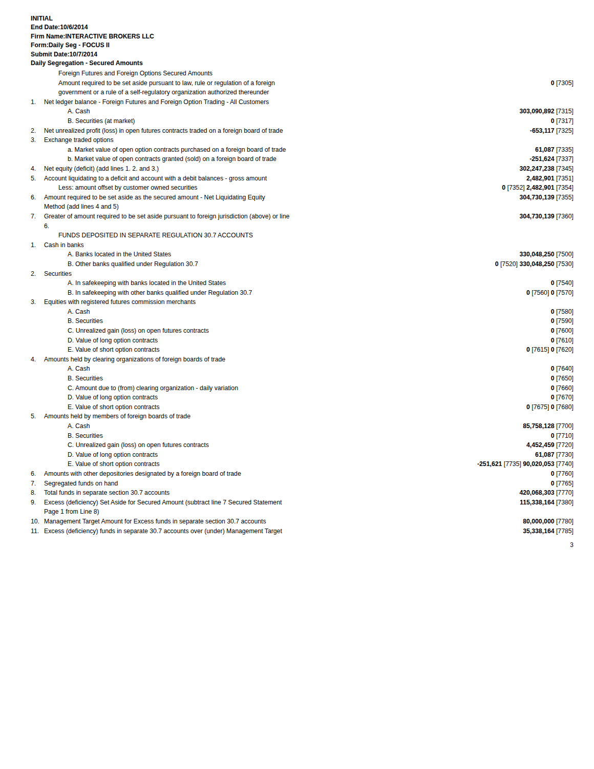INITIAL
End Date:10/6/2014
Firm Name:INTERACTIVE BROKERS LLC
Form:Daily Seg - FOCUS II
Submit Date:10/7/2014
Daily Segregation - Secured Amounts
| | Foreign Futures and Foreign Options Secured Amounts | |
| | Amount required to be set aside pursuant to law, rule or regulation of a foreign | 0 [7305] |
| | government or a rule of a self-regulatory organization authorized thereunder | |
| 1. | Net ledger balance - Foreign Futures and Foreign Option Trading - All Customers | |
| | A. Cash | 303,090,892 [7315] |
| | B. Securities (at market) | 0 [7317] |
| 2. | Net unrealized profit (loss) in open futures contracts traded on a foreign board of trade | -653,117 [7325] |
| 3. | Exchange traded options | |
| | a. Market value of open option contracts purchased on a foreign board of trade | 61,087 [7335] |
| | b. Market value of open contracts granted (sold) on a foreign board of trade | -251,624 [7337] |
| 4. | Net equity (deficit) (add lines 1. 2. and 3.) | 302,247,238 [7345] |
| 5. | Account liquidating to a deficit and account with a debit balances - gross amount | 2,482,901 [7351] |
| | Less: amount offset by customer owned securities | 0 [7352] 2,482,901 [7354] |
| 6. | Amount required to be set aside as the secured amount - Net Liquidating Equity | 304,730,139 [7355] |
| | Method (add lines 4 and 5) | |
| 7. | Greater of amount required to be set aside pursuant to foreign jurisdiction (above) or line | 304,730,139 [7360] |
| | 6. | |
| | FUNDS DEPOSITED IN SEPARATE REGULATION 30.7 ACCOUNTS | |
| 1. | Cash in banks | |
| | A. Banks located in the United States | 330,048,250 [7500] |
| | B. Other banks qualified under Regulation 30.7 | 0 [7520] 330,048,250 [7530] |
| 2. | Securities | |
| | A. In safekeeping with banks located in the United States | 0 [7540] |
| | B. In safekeeping with other banks qualified under Regulation 30.7 | 0 [7560] 0 [7570] |
| 3. | Equities with registered futures commission merchants | |
| | A. Cash | 0 [7580] |
| | B. Securities | 0 [7590] |
| | C. Unrealized gain (loss) on open futures contracts | 0 [7600] |
| | D. Value of long option contracts | 0 [7610] |
| | E. Value of short option contracts | 0 [7615] 0 [7620] |
| 4. | Amounts held by clearing organizations of foreign boards of trade | |
| | A. Cash | 0 [7640] |
| | B. Securities | 0 [7650] |
| | C. Amount due to (from) clearing organization - daily variation | 0 [7660] |
| | D. Value of long option contracts | 0 [7670] |
| | E. Value of short option contracts | 0 [7675] 0 [7680] |
| 5. | Amounts held by members of foreign boards of trade | |
| | A. Cash | 85,758,128 [7700] |
| | B. Securities | 0 [7710] |
| | C. Unrealized gain (loss) on open futures contracts | 4,452,459 [7720] |
| | D. Value of long option contracts | 61,087 [7730] |
| | E. Value of short option contracts | -251,621 [7735] 90,020,053 [7740] |
| 6. | Amounts with other depositories designated by a foreign board of trade | 0 [7760] |
| 7. | Segregated funds on hand | 0 [7765] |
| 8. | Total funds in separate section 30.7 accounts | 420,068,303 [7770] |
| 9. | Excess (deficiency) Set Aside for Secured Amount (subtract line 7 Secured Statement | 115,338,164 [7380] |
| | Page 1 from Line 8) | |
| 10. | Management Target Amount for Excess funds in separate section 30.7 accounts | 80,000,000 [7780] |
| 11. | Excess (deficiency) funds in separate 30.7 accounts over (under) Management Target | 35,338,164 [7785] |
3